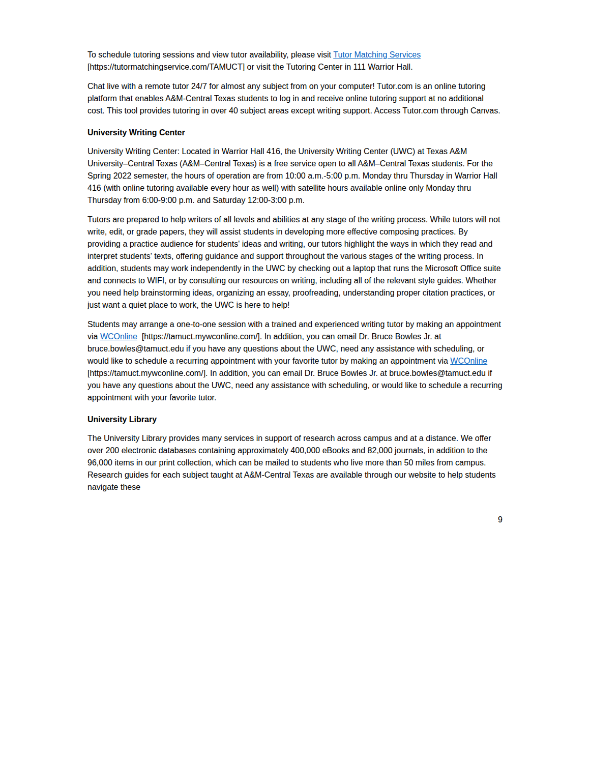To schedule tutoring sessions and view tutor availability, please visit Tutor Matching Services [https://tutormatchingservice.com/TAMUCT] or visit the Tutoring Center in 111 Warrior Hall.
Chat live with a remote tutor 24/7 for almost any subject from on your computer! Tutor.com is an online tutoring platform that enables A&M-Central Texas students to log in and receive online tutoring support at no additional cost. This tool provides tutoring in over 40 subject areas except writing support. Access Tutor.com through Canvas.
University Writing Center
University Writing Center: Located in Warrior Hall 416, the University Writing Center (UWC) at Texas A&M University–Central Texas (A&M–Central Texas) is a free service open to all A&M–Central Texas students. For the Spring 2022 semester, the hours of operation are from 10:00 a.m.-5:00 p.m. Monday thru Thursday in Warrior Hall 416 (with online tutoring available every hour as well) with satellite hours available online only Monday thru Thursday from 6:00-9:00 p.m. and Saturday 12:00-3:00 p.m.
Tutors are prepared to help writers of all levels and abilities at any stage of the writing process. While tutors will not write, edit, or grade papers, they will assist students in developing more effective composing practices. By providing a practice audience for students' ideas and writing, our tutors highlight the ways in which they read and interpret students' texts, offering guidance and support throughout the various stages of the writing process. In addition, students may work independently in the UWC by checking out a laptop that runs the Microsoft Office suite and connects to WIFI, or by consulting our resources on writing, including all of the relevant style guides. Whether you need help brainstorming ideas, organizing an essay, proofreading, understanding proper citation practices, or just want a quiet place to work, the UWC is here to help!
Students may arrange a one-to-one session with a trained and experienced writing tutor by making an appointment via WCOnline [https://tamuct.mywconline.com/]. In addition, you can email Dr. Bruce Bowles Jr. at bruce.bowles@tamuct.edu if you have any questions about the UWC, need any assistance with scheduling, or would like to schedule a recurring appointment with your favorite tutor by making an appointment via WCOnline [https://tamuct.mywconline.com/]. In addition, you can email Dr. Bruce Bowles Jr. at bruce.bowles@tamuct.edu if you have any questions about the UWC, need any assistance with scheduling, or would like to schedule a recurring appointment with your favorite tutor.
University Library
The University Library provides many services in support of research across campus and at a distance. We offer over 200 electronic databases containing approximately 400,000 eBooks and 82,000 journals, in addition to the 96,000 items in our print collection, which can be mailed to students who live more than 50 miles from campus. Research guides for each subject taught at A&M-Central Texas are available through our website to help students navigate these
9